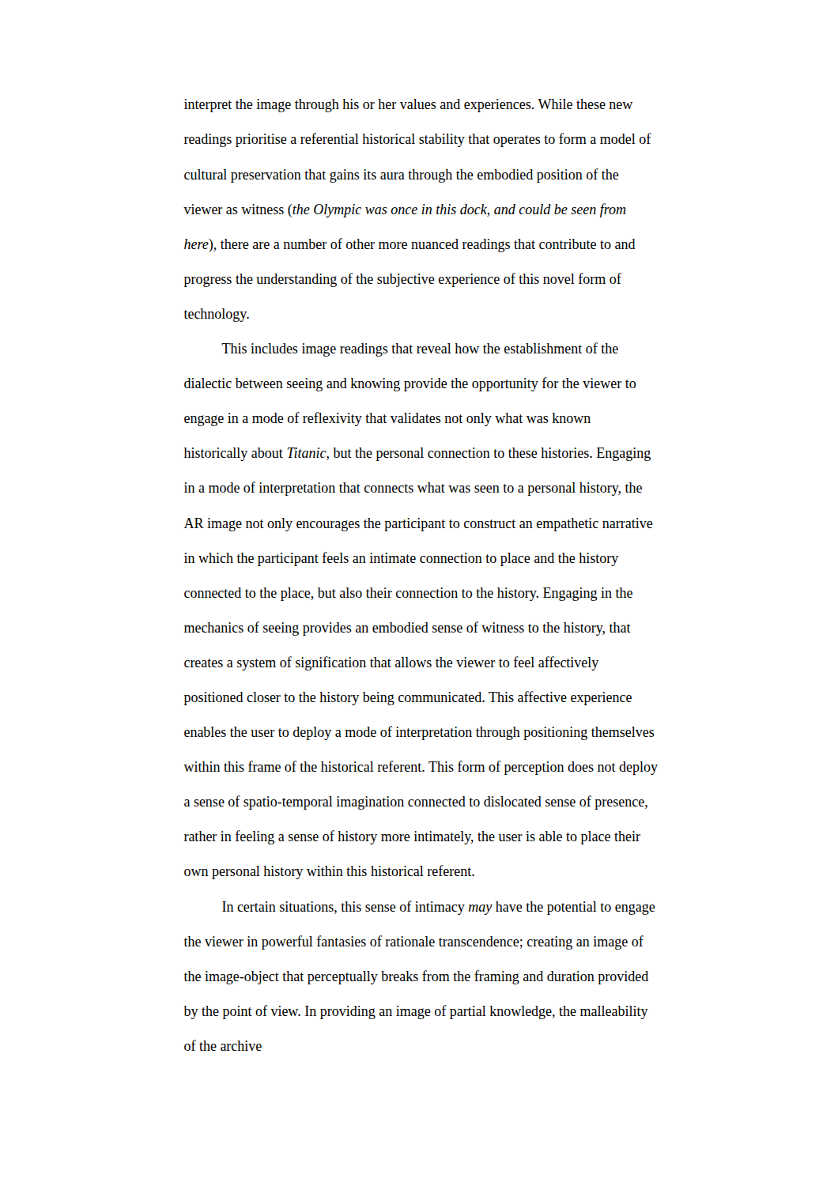interpret the image through his or her values and experiences. While these new readings prioritise a referential historical stability that operates to form a model of cultural preservation that gains its aura through the embodied position of the viewer as witness (the Olympic was once in this dock, and could be seen from here), there are a number of other more nuanced readings that contribute to and progress the understanding of the subjective experience of this novel form of technology.
This includes image readings that reveal how the establishment of the dialectic between seeing and knowing provide the opportunity for the viewer to engage in a mode of reflexivity that validates not only what was known historically about Titanic, but the personal connection to these histories. Engaging in a mode of interpretation that connects what was seen to a personal history, the AR image not only encourages the participant to construct an empathetic narrative in which the participant feels an intimate connection to place and the history connected to the place, but also their connection to the history. Engaging in the mechanics of seeing provides an embodied sense of witness to the history, that creates a system of signification that allows the viewer to feel affectively positioned closer to the history being communicated. This affective experience enables the user to deploy a mode of interpretation through positioning themselves within this frame of the historical referent. This form of perception does not deploy a sense of spatio-temporal imagination connected to dislocated sense of presence, rather in feeling a sense of history more intimately, the user is able to place their own personal history within this historical referent.
In certain situations, this sense of intimacy may have the potential to engage the viewer in powerful fantasies of rationale transcendence; creating an image of the image-object that perceptually breaks from the framing and duration provided by the point of view. In providing an image of partial knowledge, the malleability of the archive